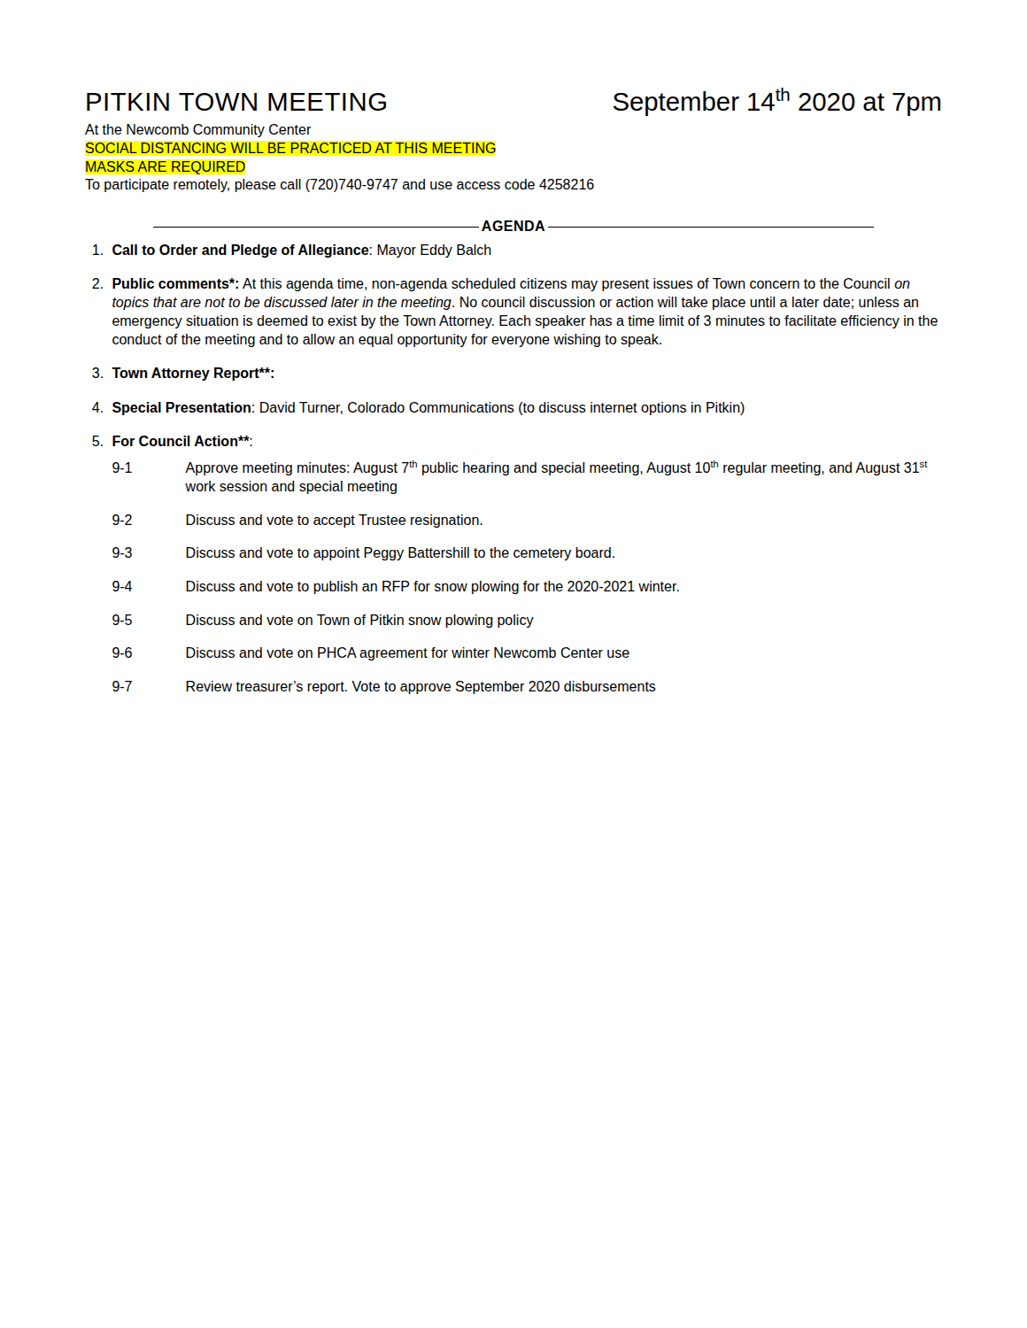PITKIN TOWN MEETING September 14th 2020 at 7pm
At the Newcomb Community Center
SOCIAL DISTANCING WILL BE PRACTICED AT THIS MEETING
MASKS ARE REQUIRED
To participate remotely, please call (720)740-9747 and use access code 4258216
AGENDA
Call to Order and Pledge of Allegiance: Mayor Eddy Balch
Public comments*: At this agenda time, non-agenda scheduled citizens may present issues of Town concern to the Council on topics that are not to be discussed later in the meeting. No council discussion or action will take place until a later date; unless an emergency situation is deemed to exist by the Town Attorney. Each speaker has a time limit of 3 minutes to facilitate efficiency in the conduct of the meeting and to allow an equal opportunity for everyone wishing to speak.
Town Attorney Report**:
Special Presentation: David Turner, Colorado Communications (to discuss internet options in Pitkin)
For Council Action**:
| 9-1 | Approve meeting minutes: August 7 th public hearing and special meeting, August 10 th regular meeting, and August 31 st work session and special meeting |
| 9-2 | Discuss and vote to accept Trustee resignation. |
| 9-3 | Discuss and vote to appoint Peggy Battershill to the cemetery board. |
| 9-4 | Discuss and vote to publish an RFP for snow plowing for the 2020-2021 winter. |
| 9-5 | Discuss and vote on Town of Pitkin snow plowing policy |
| 9-6 | Discuss and vote on PHCA agreement for winter Newcomb Center use |
| 9-7 | Review treasurer’s report. Vote to approve September 2020 disbursements |